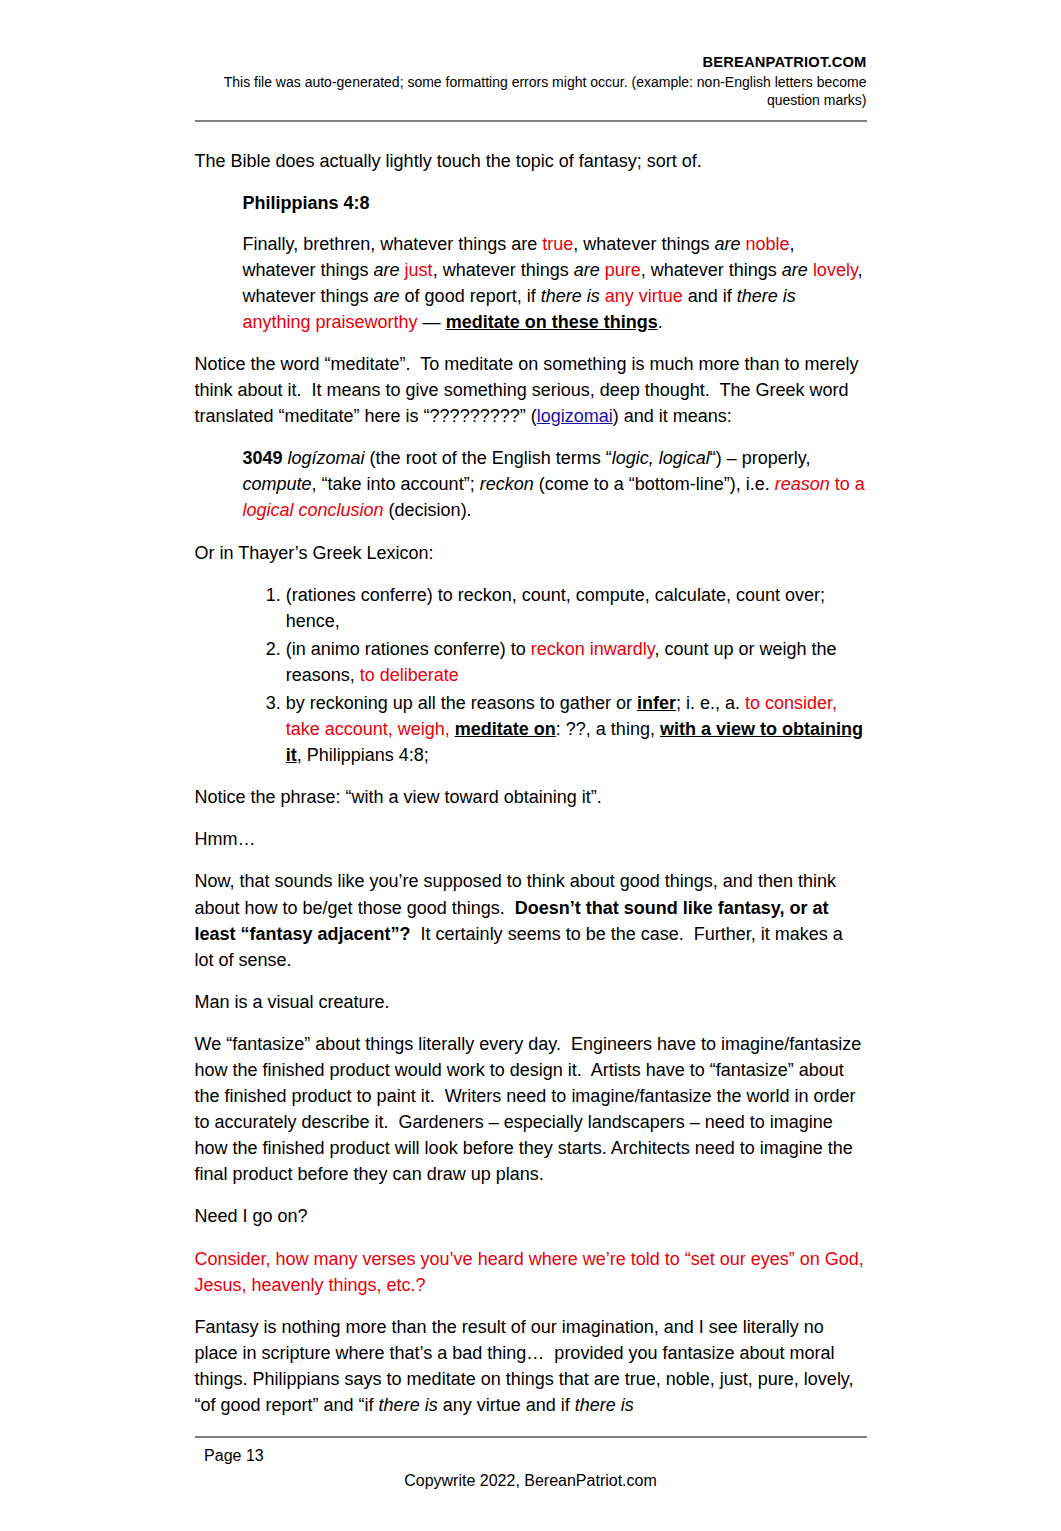BEREANPATRIOT.COM
This file was auto-generated; some formatting errors might occur. (example: non-English letters become question marks)
The Bible does actually lightly touch the topic of fantasy; sort of.
Philippians 4:8
Finally, brethren, whatever things are true, whatever things are noble, whatever things are just, whatever things are pure, whatever things are lovely, whatever things are of good report, if there is any virtue and if there is anything praiseworthy — meditate on these things.
Notice the word “meditate”. To meditate on something is much more than to merely think about it. It means to give something serious, deep thought. The Greek word translated “meditate” here is “?????????” (logizomai) and it means:
3049 logízomai (the root of the English terms “logic, logical“) – properly, compute, “take into account”; reckon (come to a “bottom-line”), i.e. reason to a logical conclusion (decision).
Or in Thayer’s Greek Lexicon:
(rationes conferre) to reckon, count, compute, calculate, count over; hence,
(in animo rationes conferre) to reckon inwardly, count up or weigh the reasons, to deliberate
by reckoning up all the reasons to gather or infer; i. e., a. to consider, take account, weigh, meditate on: ??, a thing, with a view to obtaining it, Philippians 4:8;
Notice the phrase: “with a view toward obtaining it”.
Hmm…
Now, that sounds like you’re supposed to think about good things, and then think about how to be/get those good things. Doesn’t that sound like fantasy, or at least “fantasy adjacent”? It certainly seems to be the case. Further, it makes a lot of sense.
Man is a visual creature.
We “fantasize” about things literally every day. Engineers have to imagine/fantasize how the finished product would work to design it. Artists have to “fantasize” about the finished product to paint it. Writers need to imagine/fantasize the world in order to accurately describe it. Gardeners – especially landscapers – need to imagine how the finished product will look before they starts. Architects need to imagine the final product before they can draw up plans.
Need I go on?
Consider, how many verses you’ve heard where we’re told to “set our eyes” on God, Jesus, heavenly things, etc.?
Fantasy is nothing more than the result of our imagination, and I see literally no place in scripture where that’s a bad thing… provided you fantasize about moral things. Philippians says to meditate on things that are true, noble, just, pure, lovely, “of good report” and “if there is any virtue and if there is
Page 13
Copywrite 2022, BereanPatriot.com